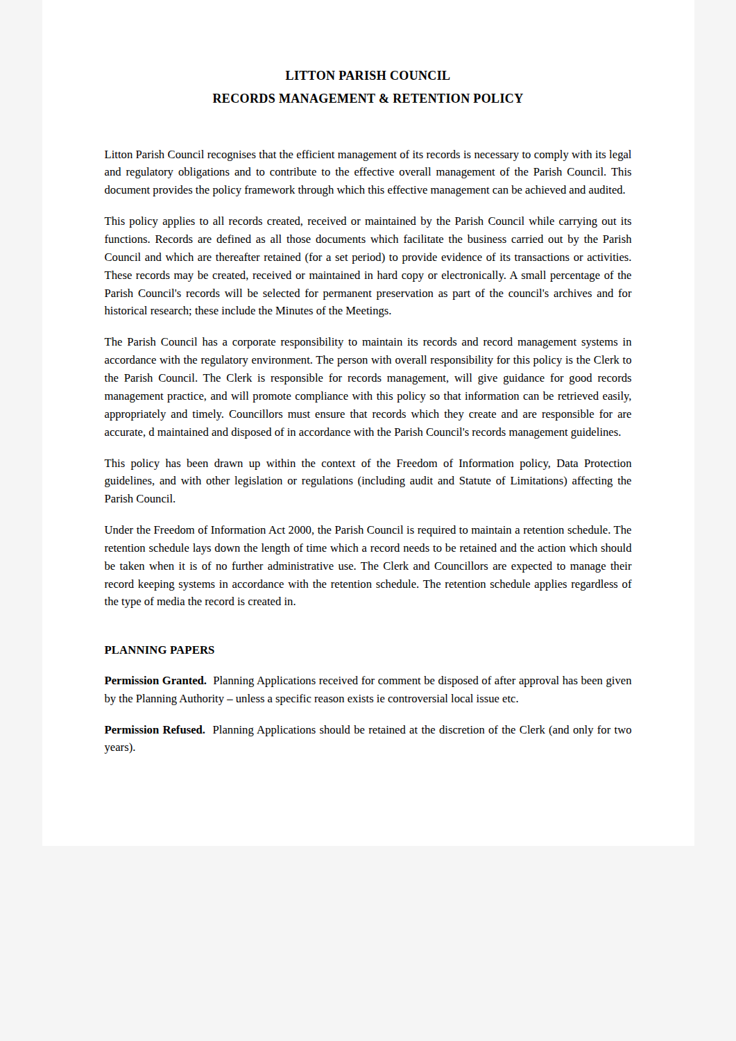LITTON PARISH COUNCIL RECORDS MANAGEMENT & RETENTION POLICY
Litton Parish Council recognises that the efficient management of its records is necessary to comply with its legal and regulatory obligations and to contribute to the effective overall management of the Parish Council. This document provides the policy framework through which this effective management can be achieved and audited.
This policy applies to all records created, received or maintained by the Parish Council while carrying out its functions. Records are defined as all those documents which facilitate the business carried out by the Parish Council and which are thereafter retained (for a set period) to provide evidence of its transactions or activities. These records may be created, received or maintained in hard copy or electronically. A small percentage of the Parish Council's records will be selected for permanent preservation as part of the council's archives and for historical research; these include the Minutes of the Meetings.
The Parish Council has a corporate responsibility to maintain its records and record management systems in accordance with the regulatory environment. The person with overall responsibility for this policy is the Clerk to the Parish Council. The Clerk is responsible for records management, will give guidance for good records management practice, and will promote compliance with this policy so that information can be retrieved easily, appropriately and timely. Councillors must ensure that records which they create and are responsible for are accurate, d maintained and disposed of in accordance with the Parish Council's records management guidelines.
This policy has been drawn up within the context of the Freedom of Information policy, Data Protection guidelines, and with other legislation or regulations (including audit and Statute of Limitations) affecting the Parish Council.
Under the Freedom of Information Act 2000, the Parish Council is required to maintain a retention schedule. The retention schedule lays down the length of time which a record needs to be retained and the action which should be taken when it is of no further administrative use. The Clerk and Councillors are expected to manage their record keeping systems in accordance with the retention schedule. The retention schedule applies regardless of the type of media the record is created in.
PLANNING PAPERS
Permission Granted. Planning Applications received for comment be disposed of after approval has been given by the Planning Authority – unless a specific reason exists ie controversial local issue etc.
Permission Refused. Planning Applications should be retained at the discretion of the Clerk (and only for two years).